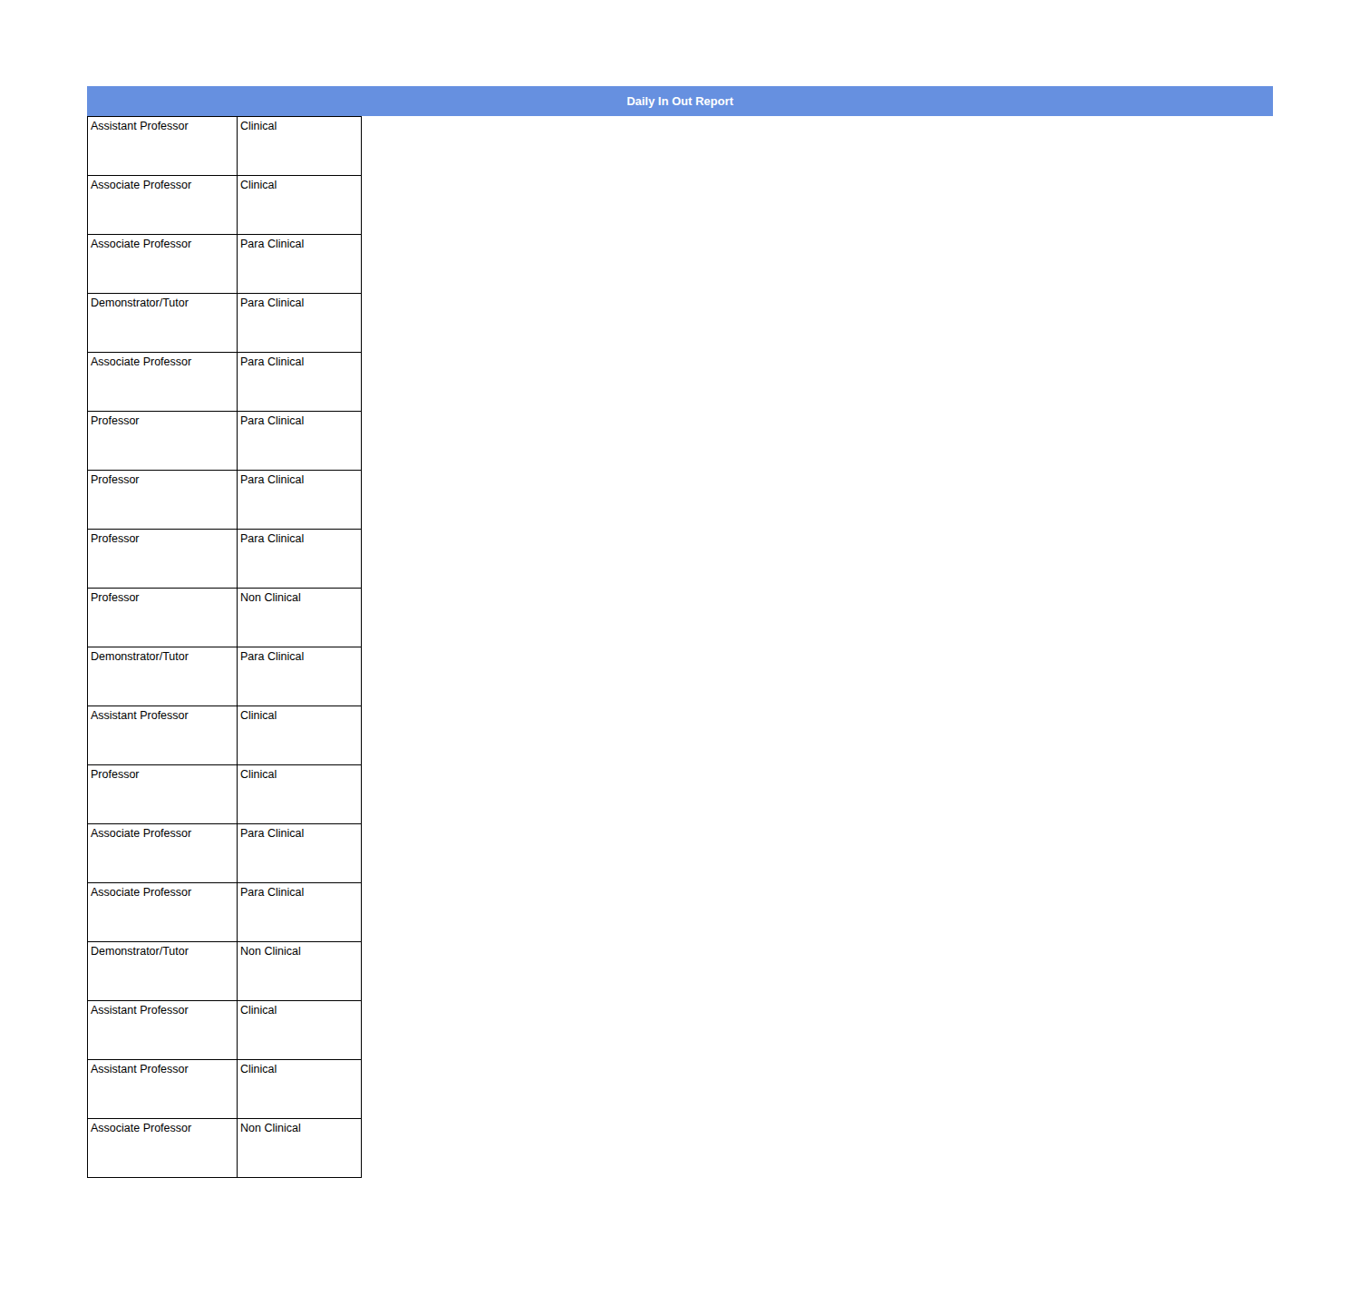Daily In Out Report
| Assistant Professor | Clinical |
| Associate Professor | Clinical |
| Associate Professor | Para Clinical |
| Demonstrator/Tutor | Para Clinical |
| Associate Professor | Para Clinical |
| Professor | Para Clinical |
| Professor | Para Clinical |
| Professor | Para Clinical |
| Professor | Non Clinical |
| Demonstrator/Tutor | Para Clinical |
| Assistant Professor | Clinical |
| Professor | Clinical |
| Associate Professor | Para Clinical |
| Associate Professor | Para Clinical |
| Demonstrator/Tutor | Non Clinical |
| Assistant Professor | Clinical |
| Assistant Professor | Clinical |
| Associate Professor | Non Clinical |